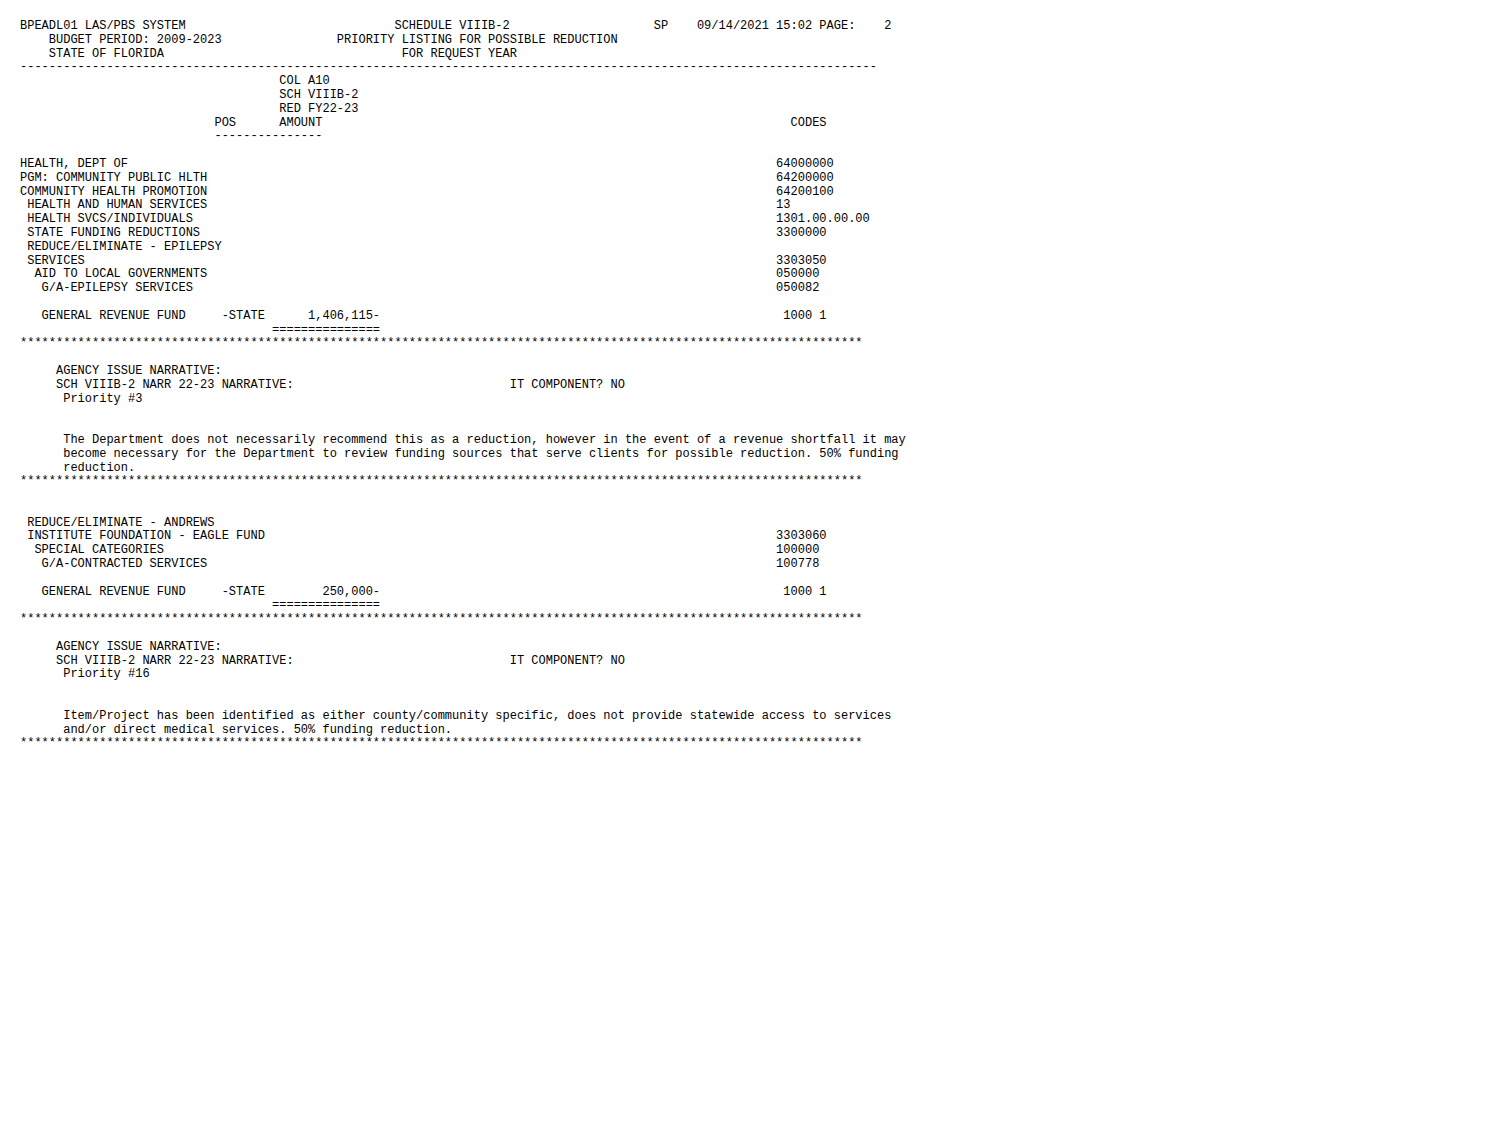BPEADL01 LAS/PBS SYSTEM                             SCHEDULE VIIIB-2                    SP    09/14/2021 15:02 PAGE:    2
    BUDGET PERIOD: 2009-2023                PRIORITY LISTING FOR POSSIBLE REDUCTION
    STATE OF FLORIDA                                 FOR REQUEST YEAR
-----------------------------------------------------------------------------------------------------------------------
                                    COL A10
                                    SCH VIIIB-2
                                    RED FY22-23
                           POS      AMOUNT                                                                 CODES
                           ---------------

HEALTH, DEPT OF                                                                                          64000000
PGM: COMMUNITY PUBLIC HLTH                                                                               64200000
COMMUNITY HEALTH PROMOTION                                                                               64200100
 HEALTH AND HUMAN SERVICES                                                                               13
 HEALTH SVCS/INDIVIDUALS                                                                                 1301.00.00.00
 STATE FUNDING REDUCTIONS                                                                                3300000
 REDUCE/ELIMINATE - EPILEPSY
 SERVICES                                                                                                3303050
  AID TO LOCAL GOVERNMENTS                                                                               050000
   G/A-EPILEPSY SERVICES                                                                                 050082

   GENERAL REVENUE FUND     -STATE      1,406,115-                                                        1000 1
                                   ===============
*********************************************************************************************************************

     AGENCY ISSUE NARRATIVE:
     SCH VIIIB-2 NARR 22-23 NARRATIVE:                              IT COMPONENT? NO
      Priority #3


      The Department does not necessarily recommend this as a reduction, however in the event of a revenue shortfall it may
      become necessary for the Department to review funding sources that serve clients for possible reduction. 50% funding
      reduction.
*********************************************************************************************************************


 REDUCE/ELIMINATE - ANDREWS
 INSTITUTE FOUNDATION - EAGLE FUND                                                                       3303060
  SPECIAL CATEGORIES                                                                                     100000
   G/A-CONTRACTED SERVICES                                                                               100778

   GENERAL REVENUE FUND     -STATE        250,000-                                                        1000 1
                                   ===============
*********************************************************************************************************************

     AGENCY ISSUE NARRATIVE:
     SCH VIIIB-2 NARR 22-23 NARRATIVE:                              IT COMPONENT? NO
      Priority #16


      Item/Project has been identified as either county/community specific, does not provide statewide access to services
      and/or direct medical services. 50% funding reduction.
*********************************************************************************************************************